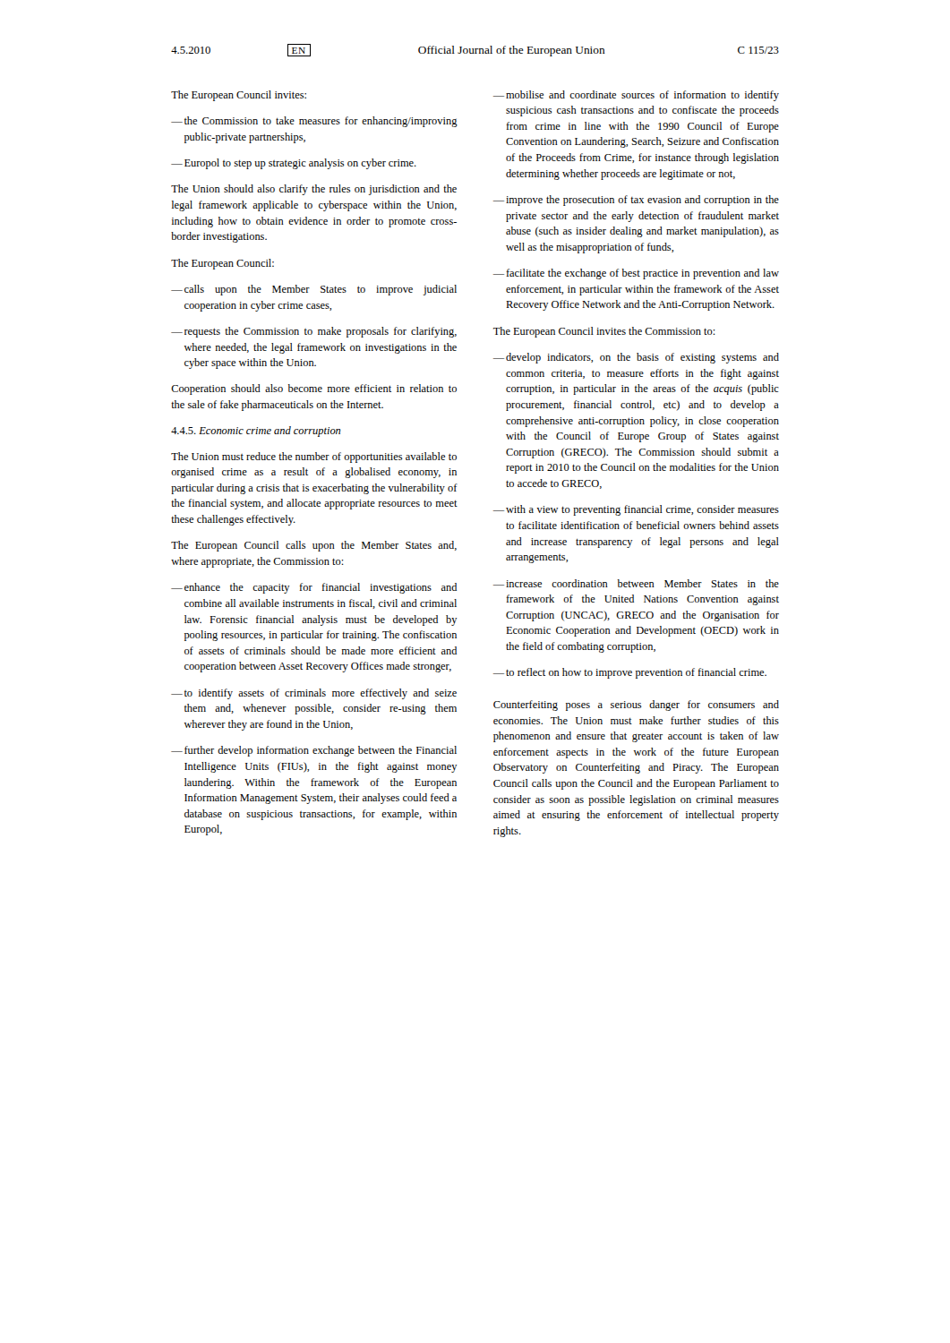4.5.2010
EN
Official Journal of the European Union
C 115/23
The European Council invites:
the Commission to take measures for enhancing/improving public-private partnerships,
Europol to step up strategic analysis on cyber crime.
The Union should also clarify the rules on jurisdiction and the legal framework applicable to cyberspace within the Union, including how to obtain evidence in order to promote cross-border investigations.
The European Council:
calls upon the Member States to improve judicial cooperation in cyber crime cases,
requests the Commission to make proposals for clarifying, where needed, the legal framework on investigations in the cyber space within the Union.
Cooperation should also become more efficient in relation to the sale of fake pharmaceuticals on the Internet.
4.4.5. Economic crime and corruption
The Union must reduce the number of opportunities available to organised crime as a result of a globalised economy, in particular during a crisis that is exacerbating the vulnerability of the financial system, and allocate appropriate resources to meet these challenges effectively.
The European Council calls upon the Member States and, where appropriate, the Commission to:
enhance the capacity for financial investigations and combine all available instruments in fiscal, civil and criminal law. Forensic financial analysis must be developed by pooling resources, in particular for training. The confiscation of assets of criminals should be made more efficient and cooperation between Asset Recovery Offices made stronger,
to identify assets of criminals more effectively and seize them and, whenever possible, consider re-using them wherever they are found in the Union,
further develop information exchange between the Financial Intelligence Units (FIUs), in the fight against money laundering. Within the framework of the European Information Management System, their analyses could feed a database on suspicious transactions, for example, within Europol,
mobilise and coordinate sources of information to identify suspicious cash transactions and to confiscate the proceeds from crime in line with the 1990 Council of Europe Convention on Laundering, Search, Seizure and Confiscation of the Proceeds from Crime, for instance through legislation determining whether proceeds are legitimate or not,
improve the prosecution of tax evasion and corruption in the private sector and the early detection of fraudulent market abuse (such as insider dealing and market manipulation), as well as the misappropriation of funds,
facilitate the exchange of best practice in prevention and law enforcement, in particular within the framework of the Asset Recovery Office Network and the Anti-Corruption Network.
The European Council invites the Commission to:
develop indicators, on the basis of existing systems and common criteria, to measure efforts in the fight against corruption, in particular in the areas of the acquis (public procurement, financial control, etc) and to develop a comprehensive anti-corruption policy, in close cooperation with the Council of Europe Group of States against Corruption (GRECO). The Commission should submit a report in 2010 to the Council on the modalities for the Union to accede to GRECO,
with a view to preventing financial crime, consider measures to facilitate identification of beneficial owners behind assets and increase transparency of legal persons and legal arrangements,
increase coordination between Member States in the framework of the United Nations Convention against Corruption (UNCAC), GRECO and the Organisation for Economic Cooperation and Development (OECD) work in the field of combating corruption,
to reflect on how to improve prevention of financial crime.
Counterfeiting poses a serious danger for consumers and economies. The Union must make further studies of this phenomenon and ensure that greater account is taken of law enforcement aspects in the work of the future European Observatory on Counterfeiting and Piracy. The European Council calls upon the Council and the European Parliament to consider as soon as possible legislation on criminal measures aimed at ensuring the enforcement of intellectual property rights.